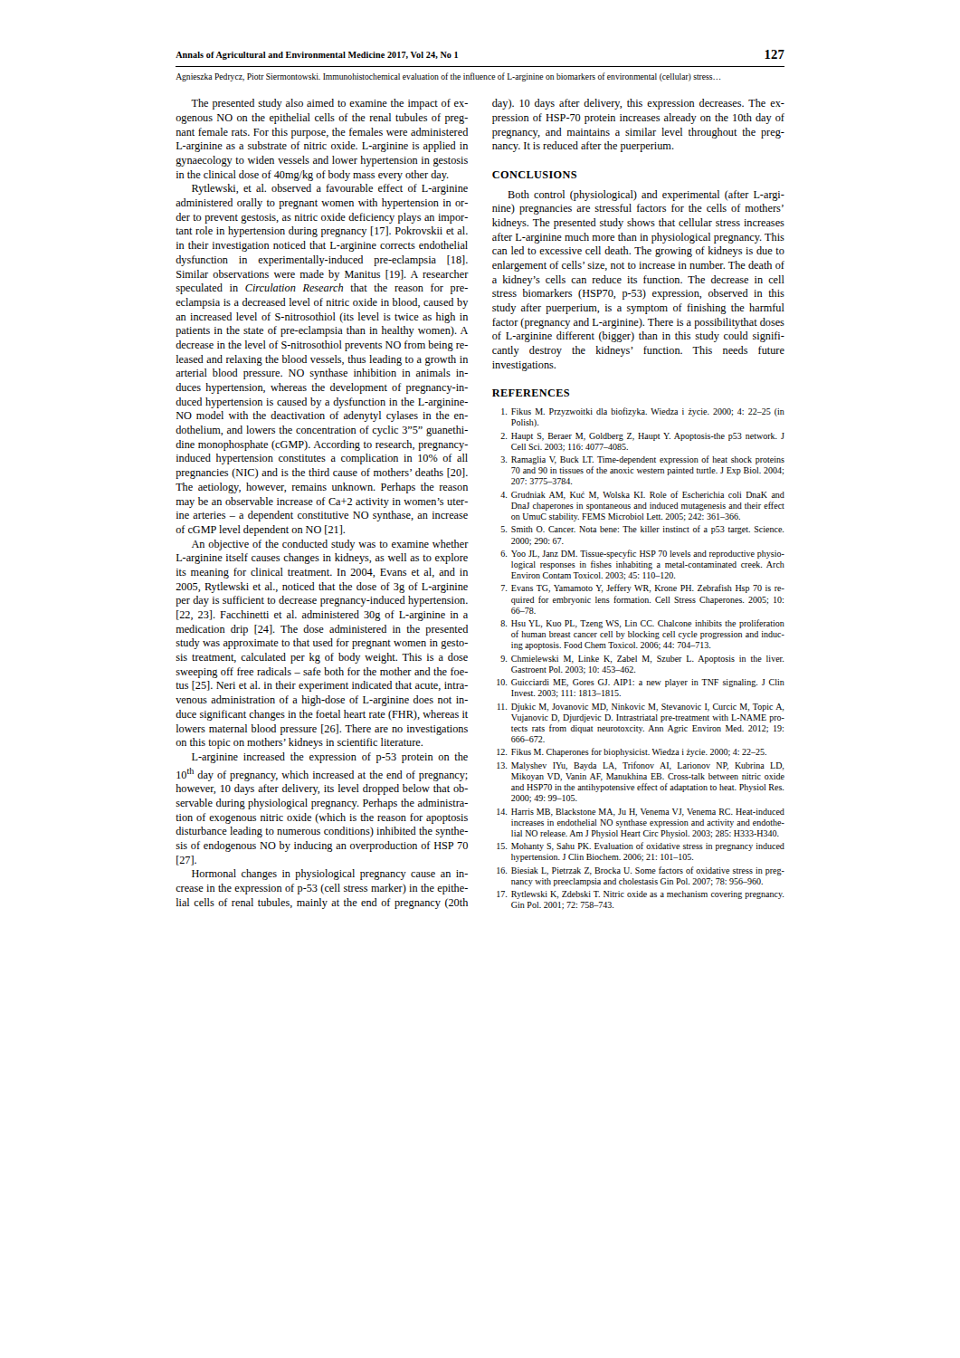Annals of Agricultural and Environmental Medicine 2017, Vol 24, No 1
127
Agnieszka Pedrycz, Piotr Siermontowski. Immunohistochemical evaluation of the influence of L-arginine on biomarkers of environmental (cellular) stress…
The presented study also aimed to examine the impact of exogenous NO on the epithelial cells of the renal tubules of pregnant female rats. For this purpose, the females were administered L-arginine as a substrate of nitric oxide. L-arginine is applied in gynaecology to widen vessels and lower hypertension in gestosis in the clinical dose of 40mg/kg of body mass every other day.
Rytlewski, et al. observed a favourable effect of L-arginine administered orally to pregnant women with hypertension in order to prevent gestosis, as nitric oxide deficiency plays an important role in hypertension during pregnancy [17]. Pokrovskii et al. in their investigation noticed that L-arginine corrects endothelial dysfunction in experimentally-induced pre-eclampsia [18]. Similar observations were made by Manitus [19]. A researcher speculated in Circulation Research that the reason for pre-eclampsia is a decreased level of nitric oxide in blood, caused by an increased level of S-nitrosothiol (its level is twice as high in patients in the state of pre-eclampsia than in healthy women). A decrease in the level of S-nitrosothiol prevents NO from being released and relaxing the blood vessels, thus leading to a growth in arterial blood pressure. NO synthase inhibition in animals induces hypertension, whereas the development of pregnancy-induced hypertension is caused by a dysfunction in the L-arginine-NO model with the deactivation of adenytyl cylases in the endothelium, and lowers the concentration of cyclic 3”5” guanethidine monophosphate (cGMP). According to research, pregnancy-induced hypertension constitutes a complication in 10% of all pregnancies (NIC) and is the third cause of mothers’ deaths [20]. The aetiology, however, remains unknown. Perhaps the reason may be an observable increase of Ca+2 activity in women’s uterine arteries – a dependent constitutive NO synthase, an increase of cGMP level dependent on NO [21].
An objective of the conducted study was to examine whether L-arginine itself causes changes in kidneys, as well as to explore its meaning for clinical treatment. In 2004, Evans et al, and in 2005, Rytlewski et al., noticed that the dose of 3g of L-arginine per day is sufficient to decrease pregnancy-induced hypertension. [22, 23]. Facchinetti et al. administered 30g of L-arginine in a medication drip [24]. The dose administered in the presented study was approximate to that used for pregnant women in gestosis treatment, calculated per kg of body weight. This is a dose sweeping off free radicals – safe both for the mother and the foetus [25]. Neri et al. in their experiment indicated that acute, intravenous administration of a high-dose of L-arginine does not induce significant changes in the foetal heart rate (FHR), whereas it lowers maternal blood pressure [26]. There are no investigations on this topic on mothers’ kidneys in scientific literature.
L-arginine increased the expression of p-53 protein on the 10th day of pregnancy, which increased at the end of pregnancy; however, 10 days after delivery, its level dropped below that observable during physiological pregnancy. Perhaps the administration of exogenous nitric oxide (which is the reason for apoptosis disturbance leading to numerous conditions) inhibited the synthesis of endogenous NO by inducing an overproduction of HSP 70 [27].
Hormonal changes in physiological pregnancy cause an increase in the expression of p-53 (cell stress marker) in the epithelial cells of renal tubules, mainly at the end of pregnancy (20th day). 10 days after delivery, this expression decreases. The expression of HSP-70 protein increases already on the 10th day of pregnancy, and maintains a similar level throughout the pregnancy. It is reduced after the puerperium.
CONCLUSIONS
Both control (physiological) and experimental (after L-arginine) pregnancies are stressful factors for the cells of mothers’ kidneys. The presented study shows that cellular stress increases after L-arginine much more than in physiological pregnancy. This can led to excessive cell death. The growing of kidneys is due to enlargement of cells’ size, not to increase in number. The death of a kidney’s cells can reduce its function. The decrease in cell stress biomarkers (HSP70, p-53) expression, observed in this study after puerperium, is a symptom of finishing the harmful factor (pregnancy and L-arginine). There is a possibilitythat doses of L-arginine different (bigger) than in this study could significantly destroy the kidneys’ function. This needs future investigations.
REFERENCES
Fikus M. Przyzwoitki dla biofizyka. Wiedza i życie. 2000; 4: 22–25 (in Polish).
Haupt S, Beraer M, Goldberg Z, Haupt Y. Apoptosis-the p53 network. J Cell Sci. 2003; 116: 4077–4085.
Ramaglia V, Buck LT. Time-dependent expression of heat shock proteins 70 and 90 in tissues of the anoxic western painted turtle. J Exp Biol. 2004; 207: 3775–3784.
Grudniak AM, Kuć M, Wolska KI. Role of Escherichia coli DnaK and DnaJ chaperones in spontaneous and induced mutagenesis and their effect on UmuC stability. FEMS Microbiol Lett. 2005; 242: 361–366.
Smith O. Cancer. Nota bene: The killer instinct of a p53 target. Science. 2000; 290: 67.
Yoo JL, Janz DM. Tissue-specyfic HSP 70 levels and reproductive physiological responses in fishes inhabiting a metal-contaminated creek. Arch Environ Contam Toxicol. 2003; 45: 110–120.
Evans TG, Yamamoto Y, Jeffery WR, Krone PH. Zebrafish Hsp 70 is required for embryonic lens formation. Cell Stress Chaperones. 2005; 10: 66–78.
Hsu YL, Kuo PL, Tzeng WS, Lin CC. Chalcone inhibits the proliferation of human breast cancer cell by blocking cell cycle progression and inducing apoptosis. Food Chem Toxicol. 2006; 44: 704–713.
Chmielewski M, Linke K, Zabel M, Szuber L. Apoptosis in the liver. Gastroent Pol. 2003; 10: 453–462.
Guicciardi ME, Gores GJ. AIP1: a new player in TNF signaling. J Clin Invest. 2003; 111: 1813–1815.
Djukic M, Jovanovic MD, Ninkovic M, Stevanovic I, Curcic M, Topic A, Vujanovic D, Djurdjevic D. Intrastriatal pre-treatment with L-NAME protects rats from diquat neurotoxcity. Ann Agric Environ Med. 2012; 19: 666–672.
Fikus M. Chaperones for biophysicist. Wiedza i życie. 2000; 4: 22–25.
Malyshev IYu, Bayda LA, Trifonov AI, Larionov NP, Kubrina LD, Mikoyan VD, Vanin AF, Manukhina EB. Cross-talk between nitric oxide and HSP70 in the antihypotensive effect of adaptation to heat. Physiol Res. 2000; 49: 99–105.
Harris MB, Blackstone MA, Ju H, Venema VJ, Venema RC. Heat-induced increases in endothelial NO synthase expression and activity and endothelial NO release. Am J Physiol Heart Circ Physiol. 2003; 285: H333-H340.
Mohanty S, Sahu PK. Evaluation of oxidative stress in pregnancy induced hypertension. J Clin Biochem. 2006; 21: 101–105.
Biesiak L, Pietrzak Z, Brocka U. Some factors of oxidative stress in pregnancy with preeclampsia and cholestasis Gin Pol. 2007; 78: 956–960.
Rytlewski K, Zdebski T. Nitric oxide as a mechanism covering pregnancy. Gin Pol. 2001; 72: 758–743.